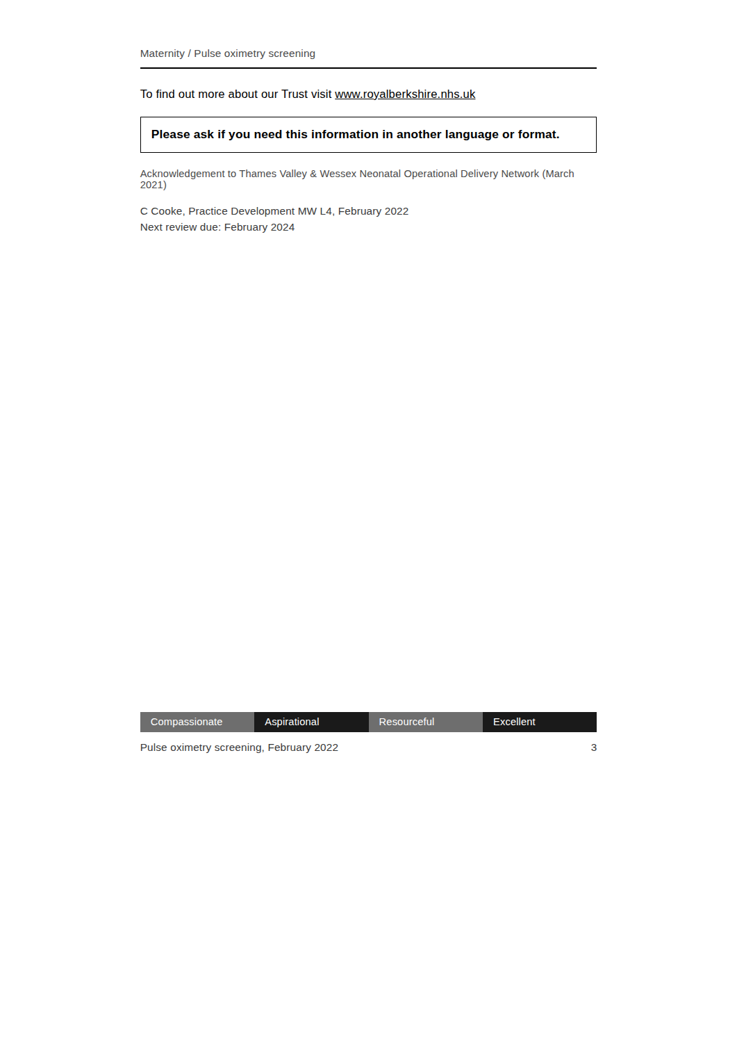Maternity / Pulse oximetry screening
To find out more about our Trust visit www.royalberkshire.nhs.uk
Please ask if you need this information in another language or format.
Acknowledgement to Thames Valley & Wessex Neonatal Operational Delivery Network (March 2021)
C Cooke, Practice Development MW L4, February 2022
Next review due: February 2024
Compassionate
Aspirational
Resourceful
Excellent
Pulse oximetry screening, February 2022 3